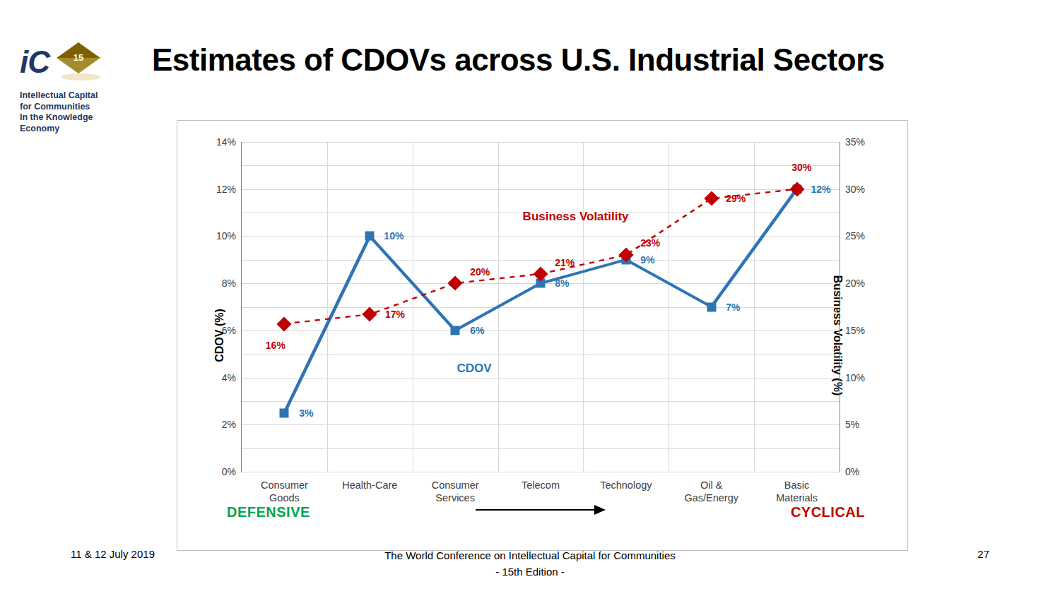iC
15
Intellectual Capital
for Communities
In the Knowledge
Economy
Estimates of CDOVs across U.S. Industrial Sectors
CDOV (%)
Business Volatility (%)
0%
2%
4%
6%
8%
10%
12%
14%
0%
5%
10%
15%
20%
25%
30%
35%
3%
10%
6%
8%
9%
7%
12%
16%
17%
20%
21%
23%
29%
30%
Business Volatility
CDOV
Consumer
Goods
Health-Care
Consumer
Services
Telecom
Technology
Oil &
Gas/Energy
Basic
Materials
DEFENSIVE
CYCLICAL
11 & 12 July 2019
The World Conference on Intellectual Capital for Communities
- 15th Edition -
27